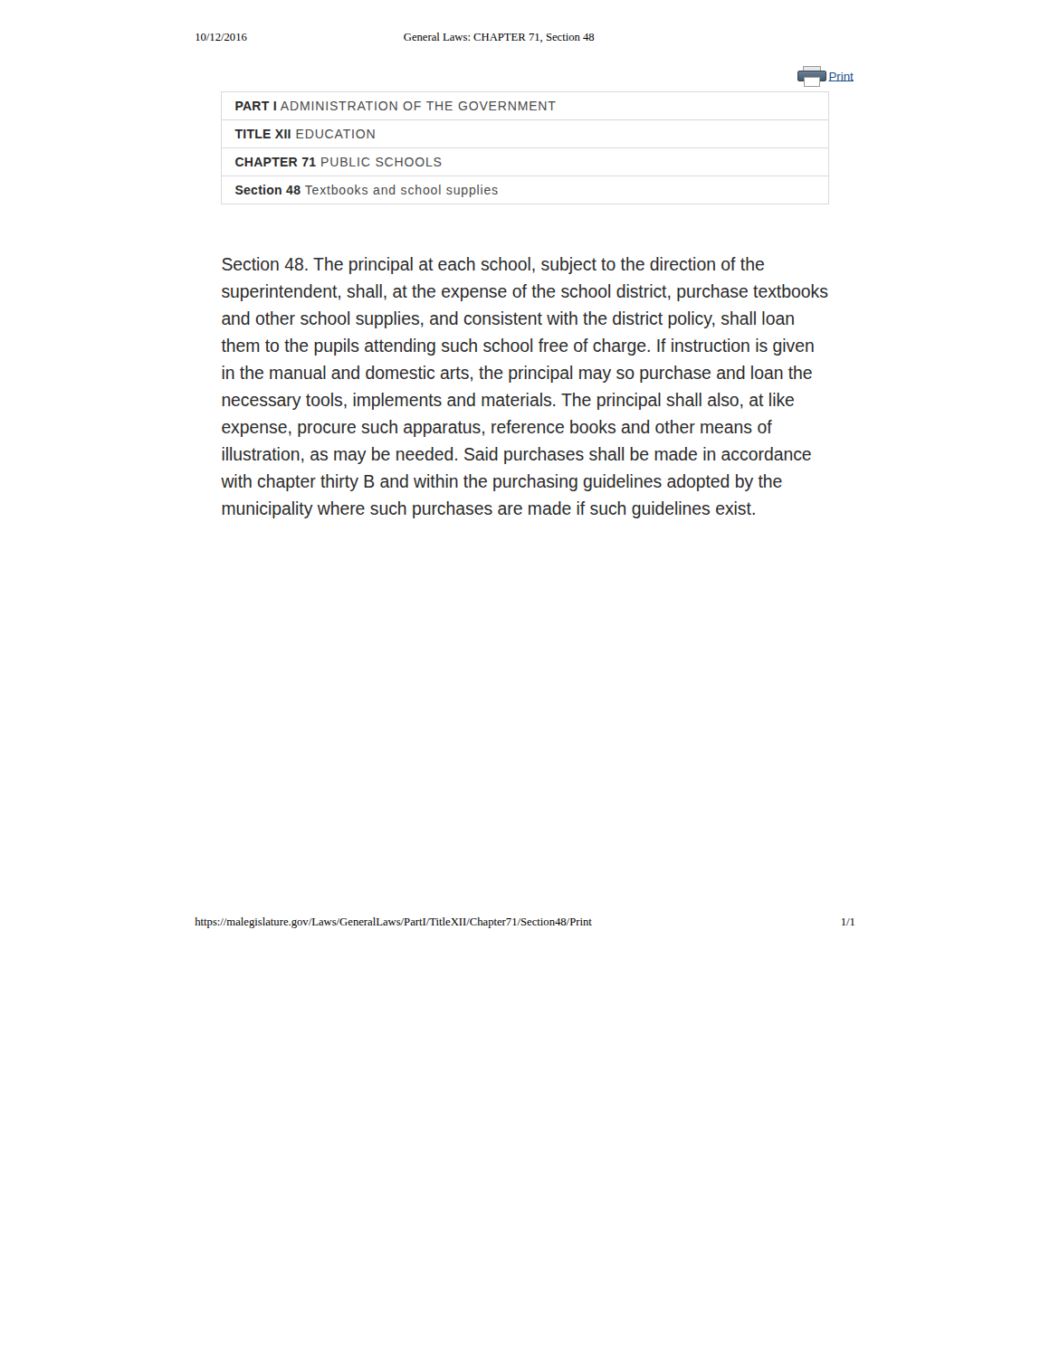10/12/2016
General Laws: CHAPTER 71, Section 48
Print
| PART I ADMINISTRATION OF THE GOVERNMENT |
| TITLE XII EDUCATION |
| CHAPTER 71 PUBLIC SCHOOLS |
| Section 48 Textbooks and school supplies |
Section 48. The principal at each school, subject to the direction of the superintendent, shall, at the expense of the school district, purchase textbooks and other school supplies, and consistent with the district policy, shall loan them to the pupils attending such school free of charge. If instruction is given in the manual and domestic arts, the principal may so purchase and loan the necessary tools, implements and materials. The principal shall also, at like expense, procure such apparatus, reference books and other means of illustration, as may be needed. Said purchases shall be made in accordance with chapter thirty B and within the purchasing guidelines adopted by the municipality where such purchases are made if such guidelines exist.
https://malegislature.gov/Laws/GeneralLaws/PartI/TitleXII/Chapter71/Section48/Print
1/1